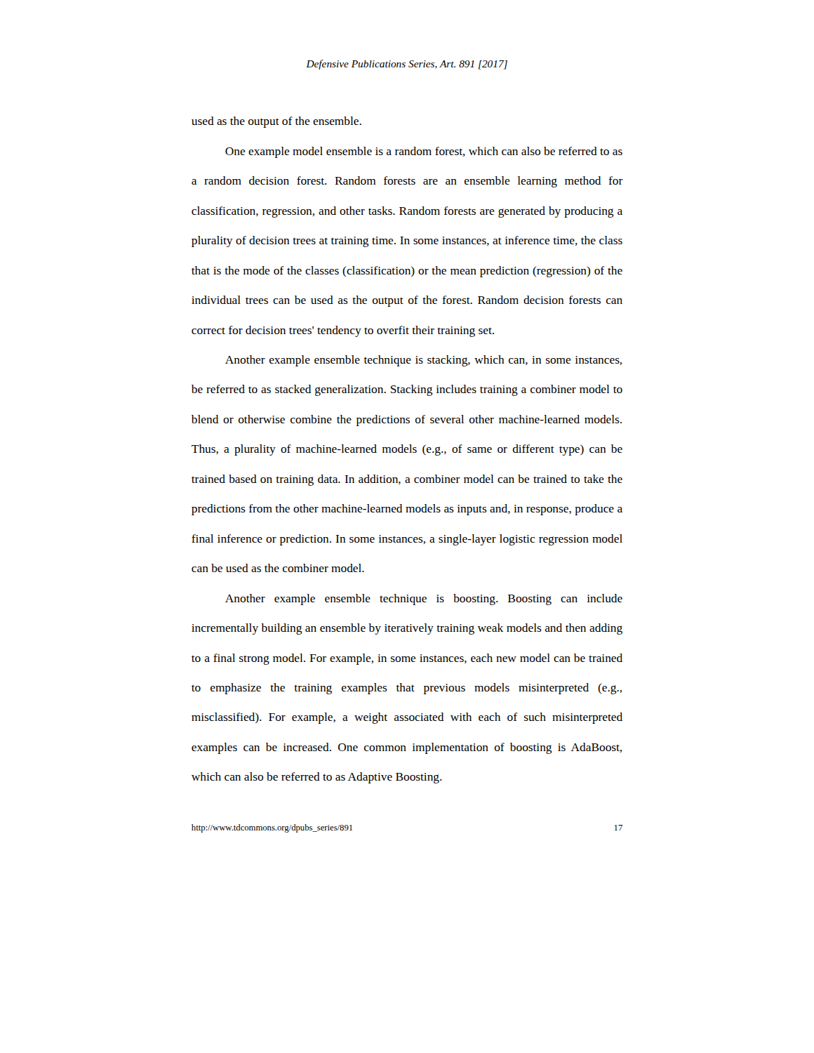Defensive Publications Series, Art. 891 [2017]
used as the output of the ensemble.
One example model ensemble is a random forest, which can also be referred to as a random decision forest. Random forests are an ensemble learning method for classification, regression, and other tasks. Random forests are generated by producing a plurality of decision trees at training time. In some instances, at inference time, the class that is the mode of the classes (classification) or the mean prediction (regression) of the individual trees can be used as the output of the forest. Random decision forests can correct for decision trees' tendency to overfit their training set.
Another example ensemble technique is stacking, which can, in some instances, be referred to as stacked generalization. Stacking includes training a combiner model to blend or otherwise combine the predictions of several other machine-learned models. Thus, a plurality of machine-learned models (e.g., of same or different type) can be trained based on training data. In addition, a combiner model can be trained to take the predictions from the other machine-learned models as inputs and, in response, produce a final inference or prediction. In some instances, a single-layer logistic regression model can be used as the combiner model.
Another example ensemble technique is boosting. Boosting can include incrementally building an ensemble by iteratively training weak models and then adding to a final strong model. For example, in some instances, each new model can be trained to emphasize the training examples that previous models misinterpreted (e.g., misclassified). For example, a weight associated with each of such misinterpreted examples can be increased. One common implementation of boosting is AdaBoost, which can also be referred to as Adaptive Boosting.
http://www.tdcommons.org/dpubs_series/891 17